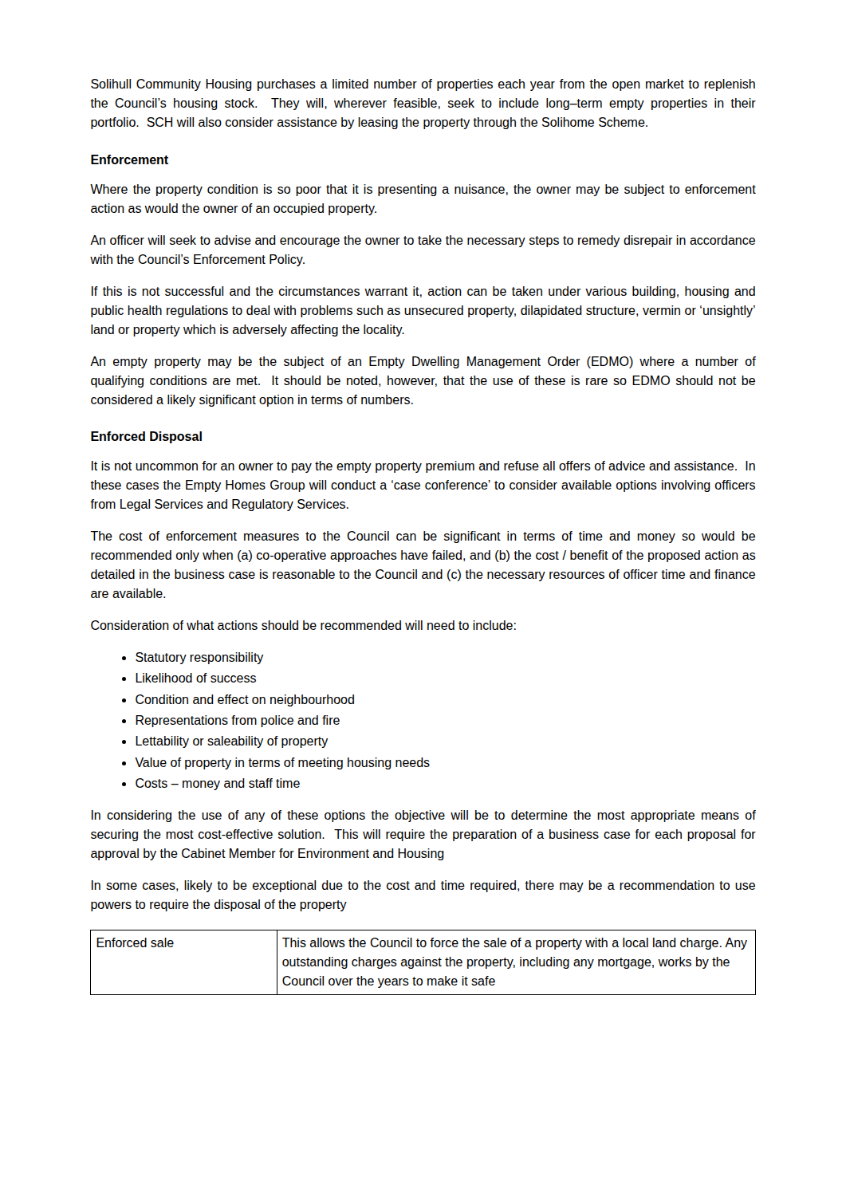Solihull Community Housing purchases a limited number of properties each year from the open market to replenish the Council’s housing stock. They will, wherever feasible, seek to include long–term empty properties in their portfolio. SCH will also consider assistance by leasing the property through the Solihome Scheme.
Enforcement
Where the property condition is so poor that it is presenting a nuisance, the owner may be subject to enforcement action as would the owner of an occupied property.
An officer will seek to advise and encourage the owner to take the necessary steps to remedy disrepair in accordance with the Council’s Enforcement Policy.
If this is not successful and the circumstances warrant it, action can be taken under various building, housing and public health regulations to deal with problems such as unsecured property, dilapidated structure, vermin or ‘unsightly’ land or property which is adversely affecting the locality.
An empty property may be the subject of an Empty Dwelling Management Order (EDMO) where a number of qualifying conditions are met. It should be noted, however, that the use of these is rare so EDMO should not be considered a likely significant option in terms of numbers.
Enforced Disposal
It is not uncommon for an owner to pay the empty property premium and refuse all offers of advice and assistance. In these cases the Empty Homes Group will conduct a ‘case conference’ to consider available options involving officers from Legal Services and Regulatory Services.
The cost of enforcement measures to the Council can be significant in terms of time and money so would be recommended only when (a) co-operative approaches have failed, and (b) the cost / benefit of the proposed action as detailed in the business case is reasonable to the Council and (c) the necessary resources of officer time and finance are available.
Consideration of what actions should be recommended will need to include:
Statutory responsibility
Likelihood of success
Condition and effect on neighbourhood
Representations from police and fire
Lettability or saleability of property
Value of property in terms of meeting housing needs
Costs – money and staff time
In considering the use of any of these options the objective will be to determine the most appropriate means of securing the most cost-effective solution. This will require the preparation of a business case for each proposal for approval by the Cabinet Member for Environment and Housing
In some cases, likely to be exceptional due to the cost and time required, there may be a recommendation to use powers to require the disposal of the property
| Enforced sale | This allows the Council to force the sale of a property with a local land charge. Any outstanding charges against the property, including any mortgage, works by the Council over the years to make it safe |